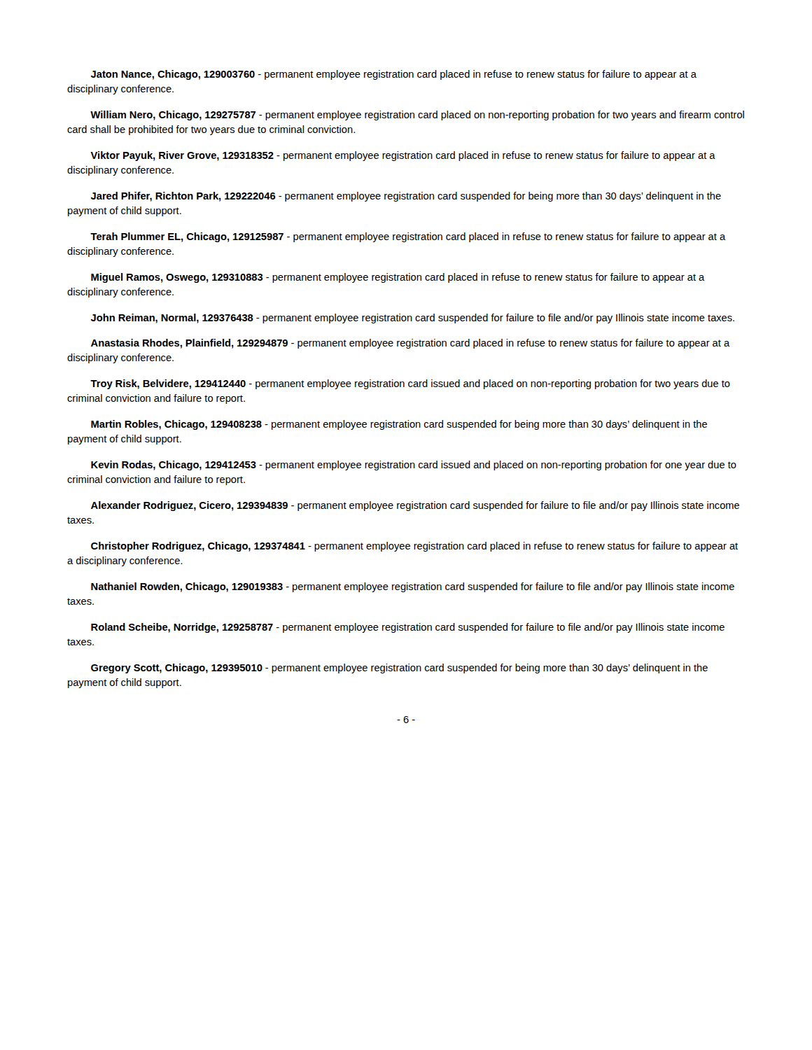Jaton Nance, Chicago, 129003760 - permanent employee registration card placed in refuse to renew status for failure to appear at a disciplinary conference.
William Nero, Chicago, 129275787 - permanent employee registration card placed on non-reporting probation for two years and firearm control card shall be prohibited for two years due to criminal conviction.
Viktor Payuk, River Grove, 129318352 - permanent employee registration card placed in refuse to renew status for failure to appear at a disciplinary conference.
Jared Phifer, Richton Park, 129222046 - permanent employee registration card suspended for being more than 30 days’ delinquent in the payment of child support.
Terah Plummer EL, Chicago, 129125987 - permanent employee registration card placed in refuse to renew status for failure to appear at a disciplinary conference.
Miguel Ramos, Oswego, 129310883 - permanent employee registration card placed in refuse to renew status for failure to appear at a disciplinary conference.
John Reiman, Normal, 129376438 - permanent employee registration card suspended for failure to file and/or pay Illinois state income taxes.
Anastasia Rhodes, Plainfield, 129294879 - permanent employee registration card placed in refuse to renew status for failure to appear at a disciplinary conference.
Troy Risk, Belvidere, 129412440 - permanent employee registration card issued and placed on non-reporting probation for two years due to criminal conviction and failure to report.
Martin Robles, Chicago, 129408238 - permanent employee registration card suspended for being more than 30 days’ delinquent in the payment of child support.
Kevin Rodas, Chicago, 129412453 - permanent employee registration card issued and placed on non-reporting probation for one year due to criminal conviction and failure to report.
Alexander Rodriguez, Cicero, 129394839 - permanent employee registration card suspended for failure to file and/or pay Illinois state income taxes.
Christopher Rodriguez, Chicago, 129374841 - permanent employee registration card placed in refuse to renew status for failure to appear at a disciplinary conference.
Nathaniel Rowden, Chicago, 129019383 - permanent employee registration card suspended for failure to file and/or pay Illinois state income taxes.
Roland Scheibe, Norridge, 129258787 - permanent employee registration card suspended for failure to file and/or pay Illinois state income taxes.
Gregory Scott, Chicago, 129395010 - permanent employee registration card suspended for being more than 30 days’ delinquent in the payment of child support.
- 6 -